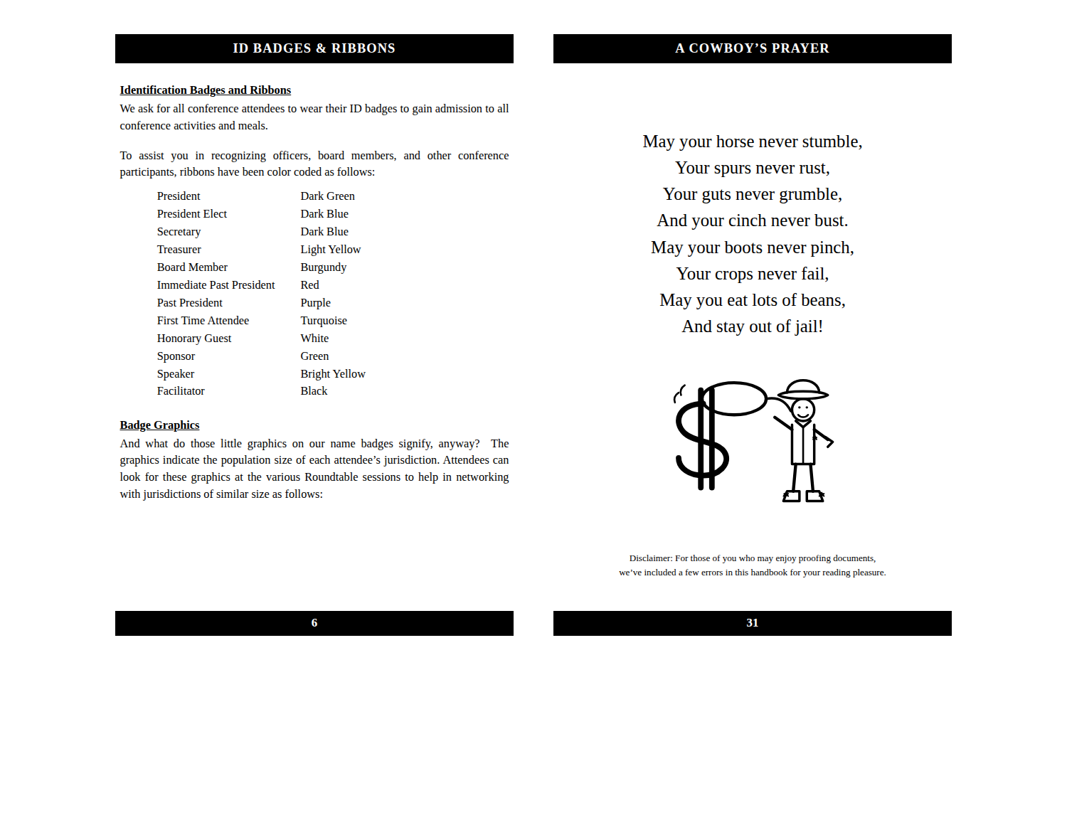ID Badges & Ribbons
Identification Badges and Ribbons
We ask for all conference attendees to wear their ID badges to gain admission to all conference activities and meals.
To assist you in recognizing officers, board members, and other conference participants, ribbons have been color coded as follows:
| President | Dark Green |
| President Elect | Dark Blue |
| Secretary | Dark Blue |
| Treasurer | Light Yellow |
| Board Member | Burgundy |
| Immediate Past President | Red |
| Past President | Purple |
| First Time Attendee | Turquoise |
| Honorary Guest | White |
| Sponsor | Green |
| Speaker | Bright Yellow |
| Facilitator | Black |
Badge Graphics
And what do those little graphics on our name badges signify, anyway? The graphics indicate the population size of each attendee’s jurisdiction. Attendees can look for these graphics at the various Roundtable sessions to help in networking with jurisdictions of similar size as follows:
6
A Cowboy’s Prayer
May your horse never stumble, Your spurs never rust, Your guts never grumble, And your cinch never bust. May your boots never pinch, Your crops never fail, May you eat lots of beans, And stay out of jail!
Disclaimer: For those of you who may enjoy proofing documents,
we’ve included a few errors in this handbook for your reading pleasure.
31